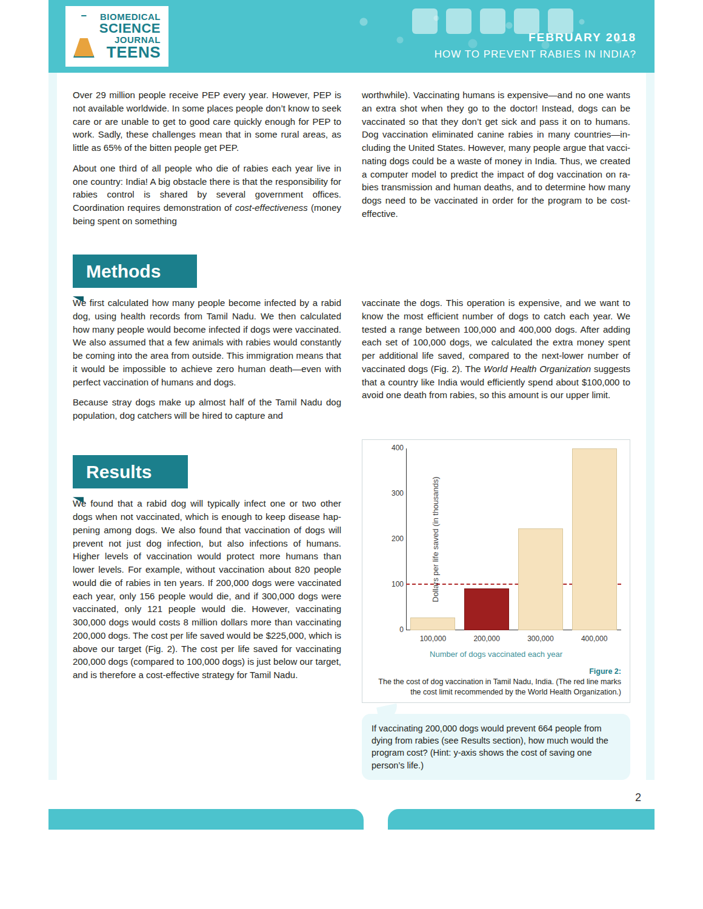BIOMEDICAL
SCIENCE
JOURNAL
TEENS
FEBRUARY 2018
How to prevent rabies in India?
Over 29 million people receive PEP every year. However, PEP is not available worldwide. In some places people don’t know to seek care or are unable to get to good care quickly enough for PEP to work. Sadly, these challenges mean that in some rural areas, as little as 65% of the bitten people get PEP.
About one third of all people who die of rabies each year live in one country: India! A big obstacle there is that the responsibility for rabies control is shared by several government offices. Coordination requires demonstration of cost-effectiveness (money being spent on something
worthwhile). Vaccinating humans is expensive—and no one wants an extra shot when they go to the doctor! Instead, dogs can be vaccinated so that they don’t get sick and pass it on to humans. Dog vaccination eliminated canine rabies in many countries—including the United States. However, many people argue that vaccinating dogs could be a waste of money in India. Thus, we created a computer model to predict the impact of dog vaccination on rabies transmission and human deaths, and to determine how many dogs need to be vaccinated in order for the program to be cost-effective.
Methods
We first calculated how many people become infected by a rabid dog, using health records from Tamil Nadu. We then calculated how many people would become infected if dogs were vaccinated. We also assumed that a few animals with rabies would constantly be coming into the area from outside. This immigration means that it would be impossible to achieve zero human death—even with perfect vaccination of humans and dogs.
Because stray dogs make up almost half of the Tamil Nadu dog population, dog catchers will be hired to capture and
vaccinate the dogs. This operation is expensive, and we want to know the most efficient number of dogs to catch each year. We tested a range between 100,000 and 400,000 dogs. After adding each set of 100,000 dogs, we calculated the extra money spent per additional life saved, compared to the next-lower number of vaccinated dogs (Fig. 2). The World Health Organization suggests that a country like India would efficiently spend about $100,000 to avoid one death from rabies, so this amount is our upper limit.
Results
We found that a rabid dog will typically infect one or two other dogs when not vaccinated, which is enough to keep disease happening among dogs. We also found that vaccination of dogs will prevent not just dog infection, but also infections of humans. Higher levels of vaccination would protect more humans than lower levels. For example, without vaccination about 820 people would die of rabies in ten years. If 200,000 dogs were vaccinated each year, only 156 people would die, and if 300,000 dogs were vaccinated, only 121 people would die. However, vaccinating 300,000 dogs would costs 8 million dollars more than vaccinating 200,000 dogs. The cost per life saved would be $225,000, which is above our target (Fig. 2). The cost per life saved for vaccinating 200,000 dogs (compared to 100,000 dogs) is just below our target, and is therefore a cost-effective strategy for Tamil Nadu.
Dollars per life saved (in thousands)
0 100 200 300 400
100,000200,000300,000400,000
Number of dogs vaccinated each year
Figure 2:
The the cost of dog vaccination in Tamil Nadu, India. (The red line marks the cost limit recommended by the World Health Organization.)
If vaccinating 200,000 dogs would prevent 664 people from dying from rabies (see Results section), how much would the program cost? (Hint: y-axis shows the cost of saving one person’s life.)
2